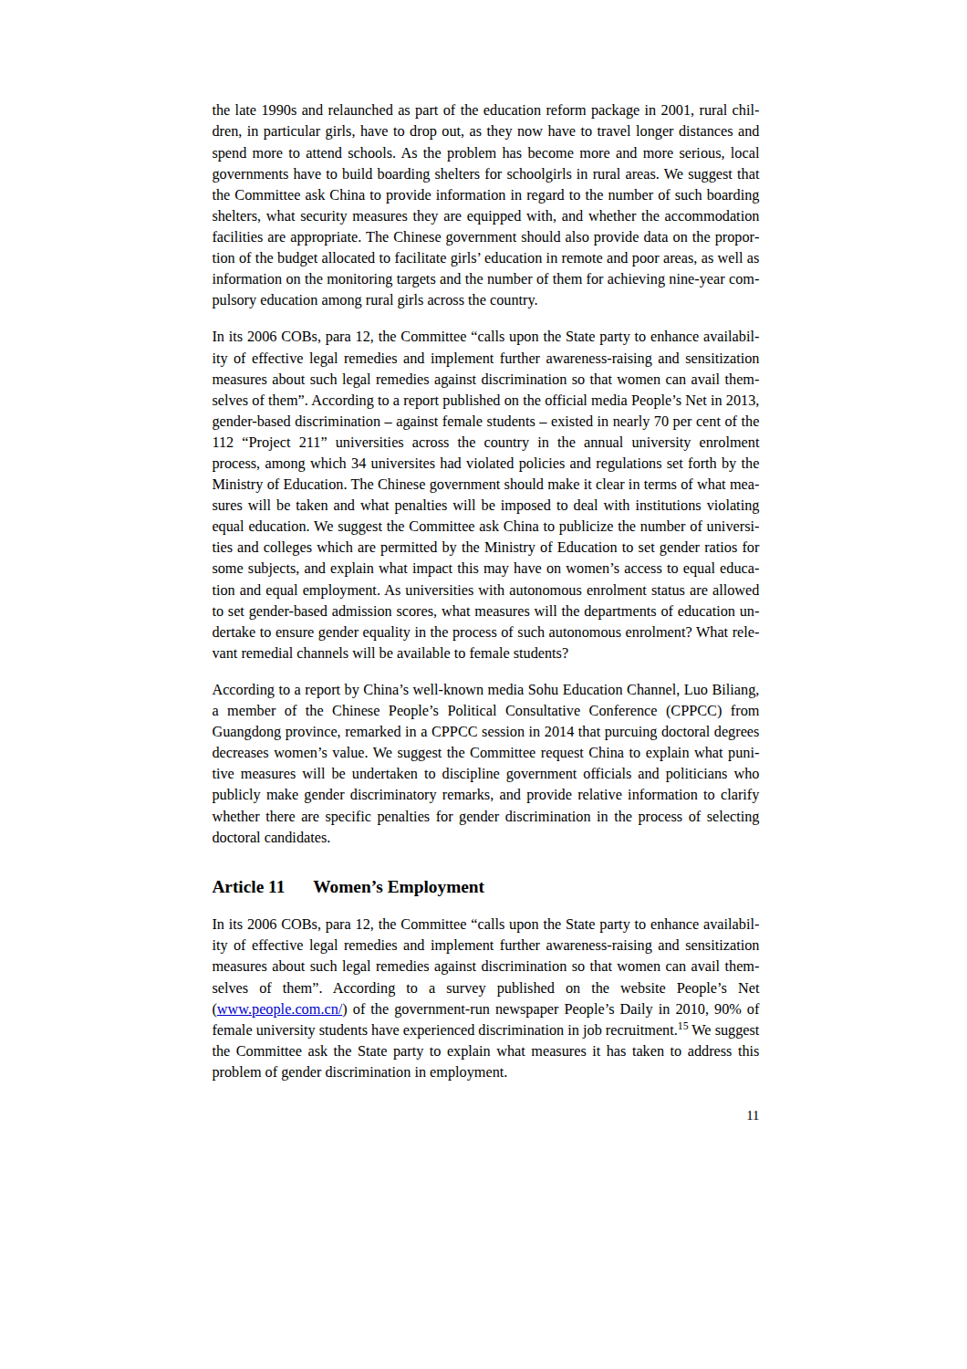the late 1990s and relaunched as part of the education reform package in 2001, rural children, in particular girls, have to drop out, as they now have to travel longer distances and spend more to attend schools. As the problem has become more and more serious, local governments have to build boarding shelters for schoolgirls in rural areas. We suggest that the Committee ask China to provide information in regard to the number of such boarding shelters, what security measures they are equipped with, and whether the accommodation facilities are appropriate. The Chinese government should also provide data on the proportion of the budget allocated to facilitate girls’ education in remote and poor areas, as well as information on the monitoring targets and the number of them for achieving nine-year compulsory education among rural girls across the country.
In its 2006 COBs, para 12, the Committee “calls upon the State party to enhance availability of effective legal remedies and implement further awareness-raising and sensitization measures about such legal remedies against discrimination so that women can avail themselves of them”. According to a report published on the official media People’s Net in 2013, gender-based discrimination – against female students – existed in nearly 70 per cent of the 112 “Project 211” universities across the country in the annual university enrolment process, among which 34 universites had violated policies and regulations set forth by the Ministry of Education. The Chinese government should make it clear in terms of what measures will be taken and what penalties will be imposed to deal with institutions violating equal education. We suggest the Committee ask China to publicize the number of universities and colleges which are permitted by the Ministry of Education to set gender ratios for some subjects, and explain what impact this may have on women’s access to equal education and equal employment. As universities with autonomous enrolment status are allowed to set gender-based admission scores, what measures will the departments of education undertake to ensure gender equality in the process of such autonomous enrolment? What relevant remedial channels will be available to female students?
According to a report by China’s well-known media Sohu Education Channel, Luo Biliang, a member of the Chinese People’s Political Consultative Conference (CPPCC) from Guangdong province, remarked in a CPPCC session in 2014 that purcuing doctoral degrees decreases women’s value. We suggest the Committee request China to explain what punitive measures will be undertaken to discipline government officials and politicians who publicly make gender discriminatory remarks, and provide relative information to clarify whether there are specific penalties for gender discrimination in the process of selecting doctoral candidates.
Article 11 Women’s Employment
In its 2006 COBs, para 12, the Committee “calls upon the State party to enhance availability of effective legal remedies and implement further awareness-raising and sensitization measures about such legal remedies against discrimination so that women can avail themselves of them”. According to a survey published on the website People’s Net (www.people.com.cn/) of the government-run newspaper People’s Daily in 2010, 90% of female university students have experienced discrimination in job recruitment.15 We suggest the Committee ask the State party to explain what measures it has taken to address this problem of gender discrimination in employment.
11